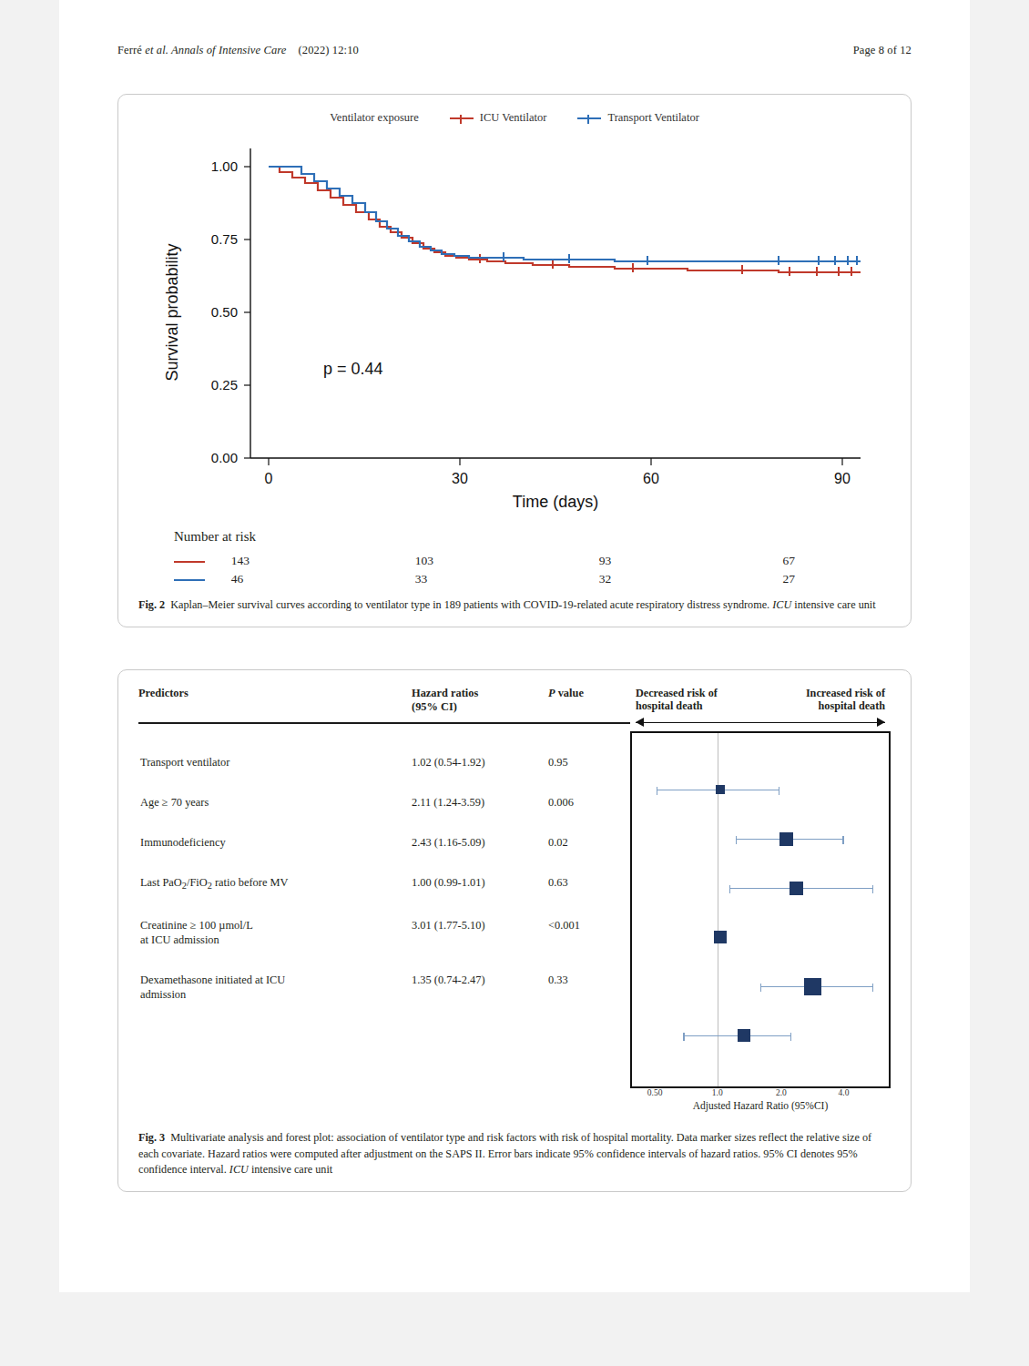Ferré et al. Annals of Intensive Care (2022) 12:10
Page 8 of 12
Ventilator exposure ICU Ventilator Transport Ventilator
1.00 0.75 0.50 0.25 0.00 0 30 60 90 Survival probability Time (days) p = 0.44
Number at risk
| | 143 | 103 | 93 | 67 |
| | 46 | 33 | 32 | 27 |
Fig. 2 Kaplan–Meier survival curves according to ventilator type in 189 patients with COVID-19-related acute respiratory distress syndrome. ICU intensive care unit
Predictors
Hazard ratios
(95% CI)
P value
Decreased risk of
hospital death
Increased risk of
hospital death
0.50 1.0 2.0 4.0 Adjusted Hazard Ratio (95%CI)
Transport ventilator
1.02 (0.54-1.92)
0.95
Age ≥ 70 years
2.11 (1.24-3.59)
0.006
Immunodeficiency
2.43 (1.16-5.09)
0.02
Last PaO2/FiO2 ratio before MV
1.00 (0.99-1.01)
0.63
Creatinine ≥ 100 µmol/L
at ICU admission
3.01 (1.77-5.10)
<0.001
Dexamethasone initiated at ICU
admission
1.35 (0.74-2.47)
0.33
Fig. 3 Multivariate analysis and forest plot: association of ventilator type and risk factors with risk of hospital mortality. Data marker sizes reflect the relative size of each covariate. Hazard ratios were computed after adjustment on the SAPS II. Error bars indicate 95% confidence intervals of hazard ratios. 95% CI denotes 95% confidence interval. ICU intensive care unit